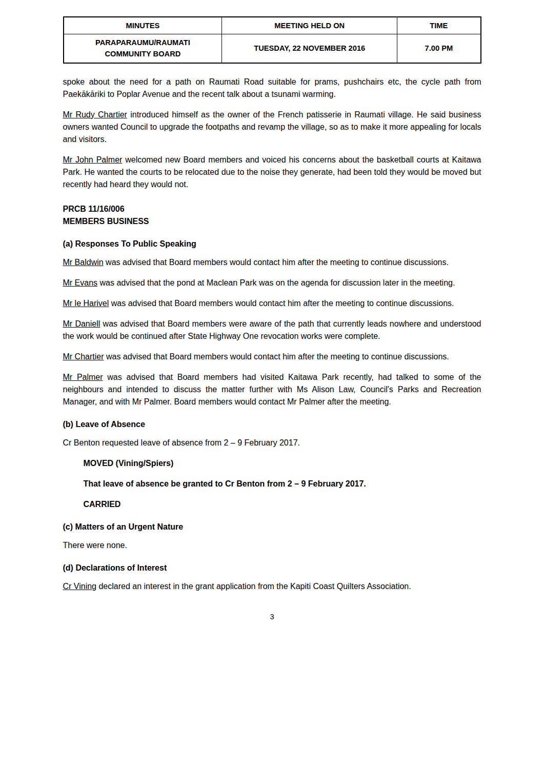| MINUTES | MEETING HELD ON | TIME |
| PARAPARAUMU/RAUMATI COMMUNITY BOARD | TUESDAY, 22 NOVEMBER 2016 | 7.00 PM |
spoke about the need for a path on Raumati Road suitable for prams, pushchairs etc, the cycle path from Paekākāriki to Poplar Avenue and the recent talk about a tsunami warming.
Mr Rudy Chartier introduced himself as the owner of the French patisserie in Raumati village. He said business owners wanted Council to upgrade the footpaths and revamp the village, so as to make it more appealing for locals and visitors.
Mr John Palmer welcomed new Board members and voiced his concerns about the basketball courts at Kaitawa Park. He wanted the courts to be relocated due to the noise they generate, had been told they would be moved but recently had heard they would not.
PRCB 11/16/006
MEMBERS BUSINESS
(a) Responses To Public Speaking
Mr Baldwin was advised that Board members would contact him after the meeting to continue discussions.
Mr Evans was advised that the pond at Maclean Park was on the agenda for discussion later in the meeting.
Mr le Harivel was advised that Board members would contact him after the meeting to continue discussions.
Mr Daniell was advised that Board members were aware of the path that currently leads nowhere and understood the work would be continued after State Highway One revocation works were complete.
Mr Chartier was advised that Board members would contact him after the meeting to continue discussions.
Mr Palmer was advised that Board members had visited Kaitawa Park recently, had talked to some of the neighbours and intended to discuss the matter further with Ms Alison Law, Council's Parks and Recreation Manager, and with Mr Palmer. Board members would contact Mr Palmer after the meeting.
(b) Leave of Absence
Cr Benton requested leave of absence from 2 – 9 February 2017.
MOVED (Vining/Spiers)
That leave of absence be granted to Cr Benton from 2 – 9 February 2017.
CARRIED
(c) Matters of an Urgent Nature
There were none.
(d) Declarations of Interest
Cr Vining declared an interest in the grant application from the Kapiti Coast Quilters Association.
3